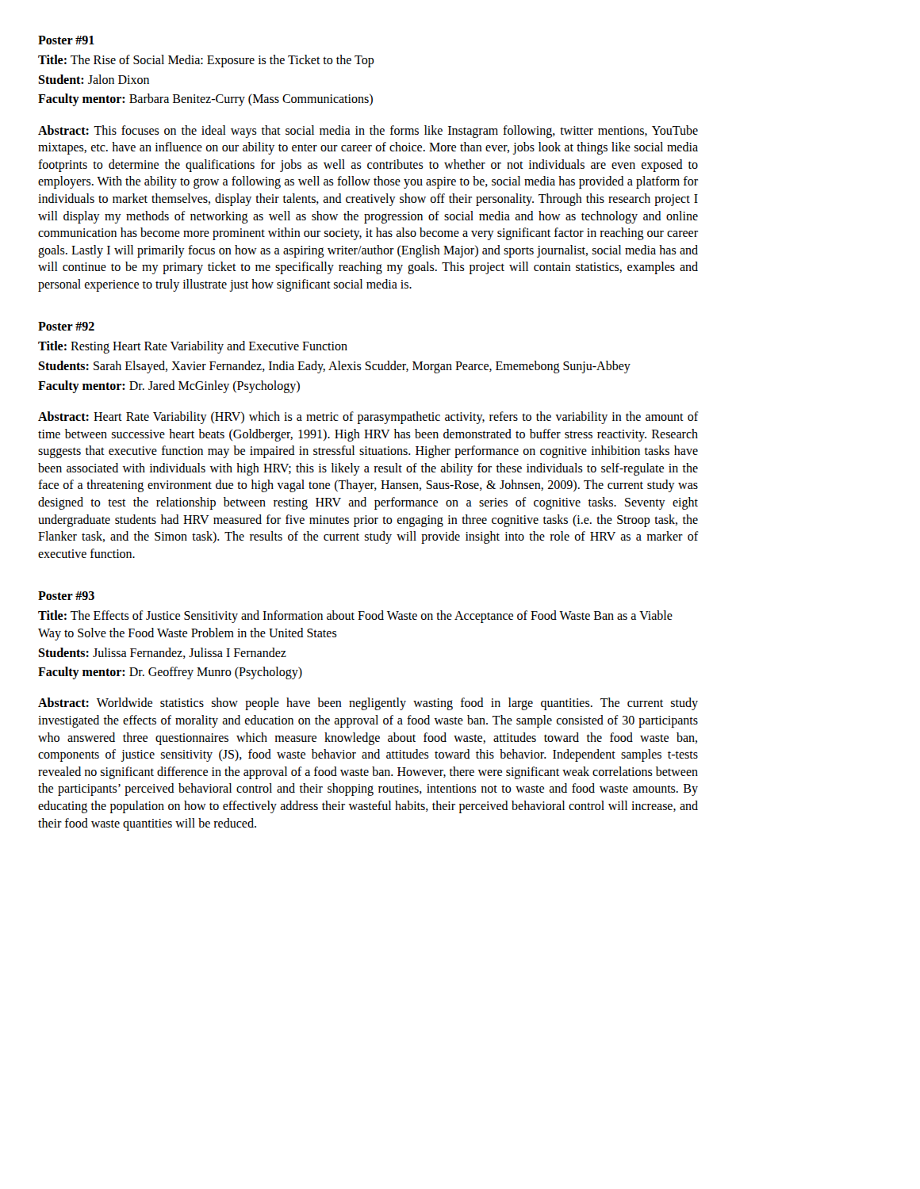Poster #91
Title: The Rise of Social Media: Exposure is the Ticket to the Top
Student: Jalon Dixon
Faculty mentor: Barbara Benitez-Curry (Mass Communications)
Abstract: This focuses on the ideal ways that social media in the forms like Instagram following, twitter mentions, YouTube mixtapes, etc. have an influence on our ability to enter our career of choice. More than ever, jobs look at things like social media footprints to determine the qualifications for jobs as well as contributes to whether or not individuals are even exposed to employers. With the ability to grow a following as well as follow those you aspire to be, social media has provided a platform for individuals to market themselves, display their talents, and creatively show off their personality. Through this research project I will display my methods of networking as well as show the progression of social media and how as technology and online communication has become more prominent within our society, it has also become a very significant factor in reaching our career goals. Lastly I will primarily focus on how as a aspiring writer/author (English Major) and sports journalist, social media has and will continue to be my primary ticket to me specifically reaching my goals. This project will contain statistics, examples and personal experience to truly illustrate just how significant social media is.
Poster #92
Title: Resting Heart Rate Variability and Executive Function
Students: Sarah Elsayed, Xavier Fernandez, India Eady, Alexis Scudder, Morgan Pearce, Ememebong Sunju-Abbey
Faculty mentor: Dr. Jared McGinley (Psychology)
Abstract: Heart Rate Variability (HRV) which is a metric of parasympathetic activity, refers to the variability in the amount of time between successive heart beats (Goldberger, 1991). High HRV has been demonstrated to buffer stress reactivity. Research suggests that executive function may be impaired in stressful situations. Higher performance on cognitive inhibition tasks have been associated with individuals with high HRV; this is likely a result of the ability for these individuals to self-regulate in the face of a threatening environment due to high vagal tone (Thayer, Hansen, Saus-Rose, & Johnsen, 2009). The current study was designed to test the relationship between resting HRV and performance on a series of cognitive tasks. Seventy eight undergraduate students had HRV measured for five minutes prior to engaging in three cognitive tasks (i.e. the Stroop task, the Flanker task, and the Simon task). The results of the current study will provide insight into the role of HRV as a marker of executive function.
Poster #93
Title: The Effects of Justice Sensitivity and Information about Food Waste on the Acceptance of Food Waste Ban as a Viable Way to Solve the Food Waste Problem in the United States
Students: Julissa Fernandez, Julissa I Fernandez
Faculty mentor: Dr. Geoffrey Munro (Psychology)
Abstract: Worldwide statistics show people have been negligently wasting food in large quantities. The current study investigated the effects of morality and education on the approval of a food waste ban. The sample consisted of 30 participants who answered three questionnaires which measure knowledge about food waste, attitudes toward the food waste ban, components of justice sensitivity (JS), food waste behavior and attitudes toward this behavior. Independent samples t-tests revealed no significant difference in the approval of a food waste ban. However, there were significant weak correlations between the participants’ perceived behavioral control and their shopping routines, intentions not to waste and food waste amounts. By educating the population on how to effectively address their wasteful habits, their perceived behavioral control will increase, and their food waste quantities will be reduced.